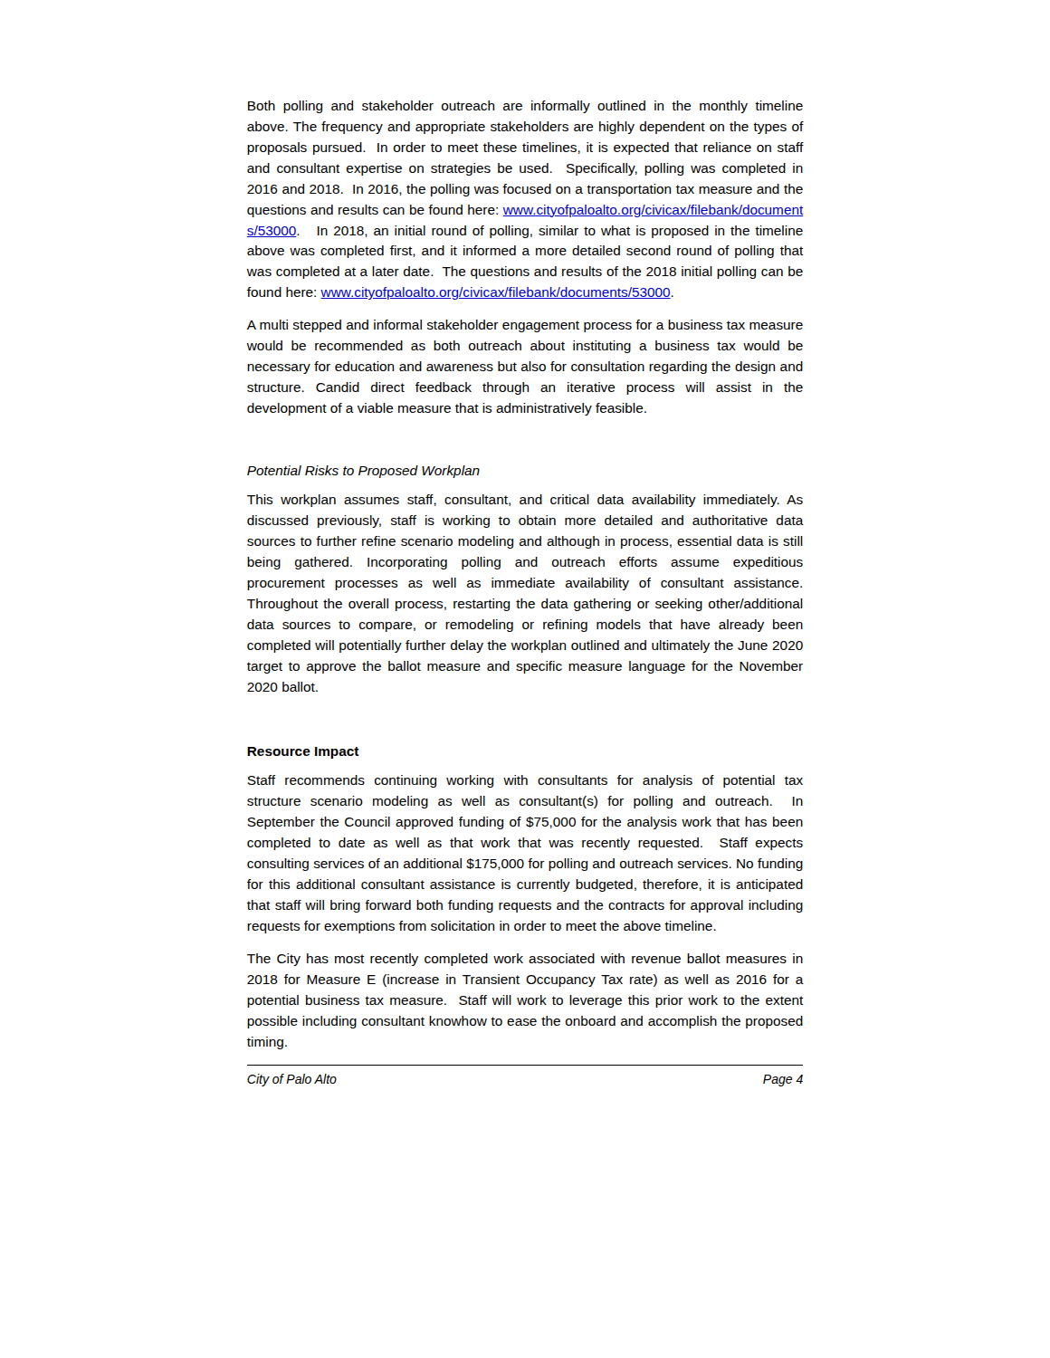Both polling and stakeholder outreach are informally outlined in the monthly timeline above. The frequency and appropriate stakeholders are highly dependent on the types of proposals pursued. In order to meet these timelines, it is expected that reliance on staff and consultant expertise on strategies be used. Specifically, polling was completed in 2016 and 2018. In 2016, the polling was focused on a transportation tax measure and the questions and results can be found here: www.cityofpaloalto.org/civicax/filebank/documents/53000. In 2018, an initial round of polling, similar to what is proposed in the timeline above was completed first, and it informed a more detailed second round of polling that was completed at a later date. The questions and results of the 2018 initial polling can be found here: www.cityofpaloalto.org/civicax/filebank/documents/53000.
A multi stepped and informal stakeholder engagement process for a business tax measure would be recommended as both outreach about instituting a business tax would be necessary for education and awareness but also for consultation regarding the design and structure. Candid direct feedback through an iterative process will assist in the development of a viable measure that is administratively feasible.
Potential Risks to Proposed Workplan
This workplan assumes staff, consultant, and critical data availability immediately. As discussed previously, staff is working to obtain more detailed and authoritative data sources to further refine scenario modeling and although in process, essential data is still being gathered. Incorporating polling and outreach efforts assume expeditious procurement processes as well as immediate availability of consultant assistance. Throughout the overall process, restarting the data gathering or seeking other/additional data sources to compare, or remodeling or refining models that have already been completed will potentially further delay the workplan outlined and ultimately the June 2020 target to approve the ballot measure and specific measure language for the November 2020 ballot.
Resource Impact
Staff recommends continuing working with consultants for analysis of potential tax structure scenario modeling as well as consultant(s) for polling and outreach. In September the Council approved funding of $75,000 for the analysis work that has been completed to date as well as that work that was recently requested. Staff expects consulting services of an additional $175,000 for polling and outreach services. No funding for this additional consultant assistance is currently budgeted, therefore, it is anticipated that staff will bring forward both funding requests and the contracts for approval including requests for exemptions from solicitation in order to meet the above timeline.
The City has most recently completed work associated with revenue ballot measures in 2018 for Measure E (increase in Transient Occupancy Tax rate) as well as 2016 for a potential business tax measure. Staff will work to leverage this prior work to the extent possible including consultant knowhow to ease the onboard and accomplish the proposed timing.
City of Palo Alto Page 4